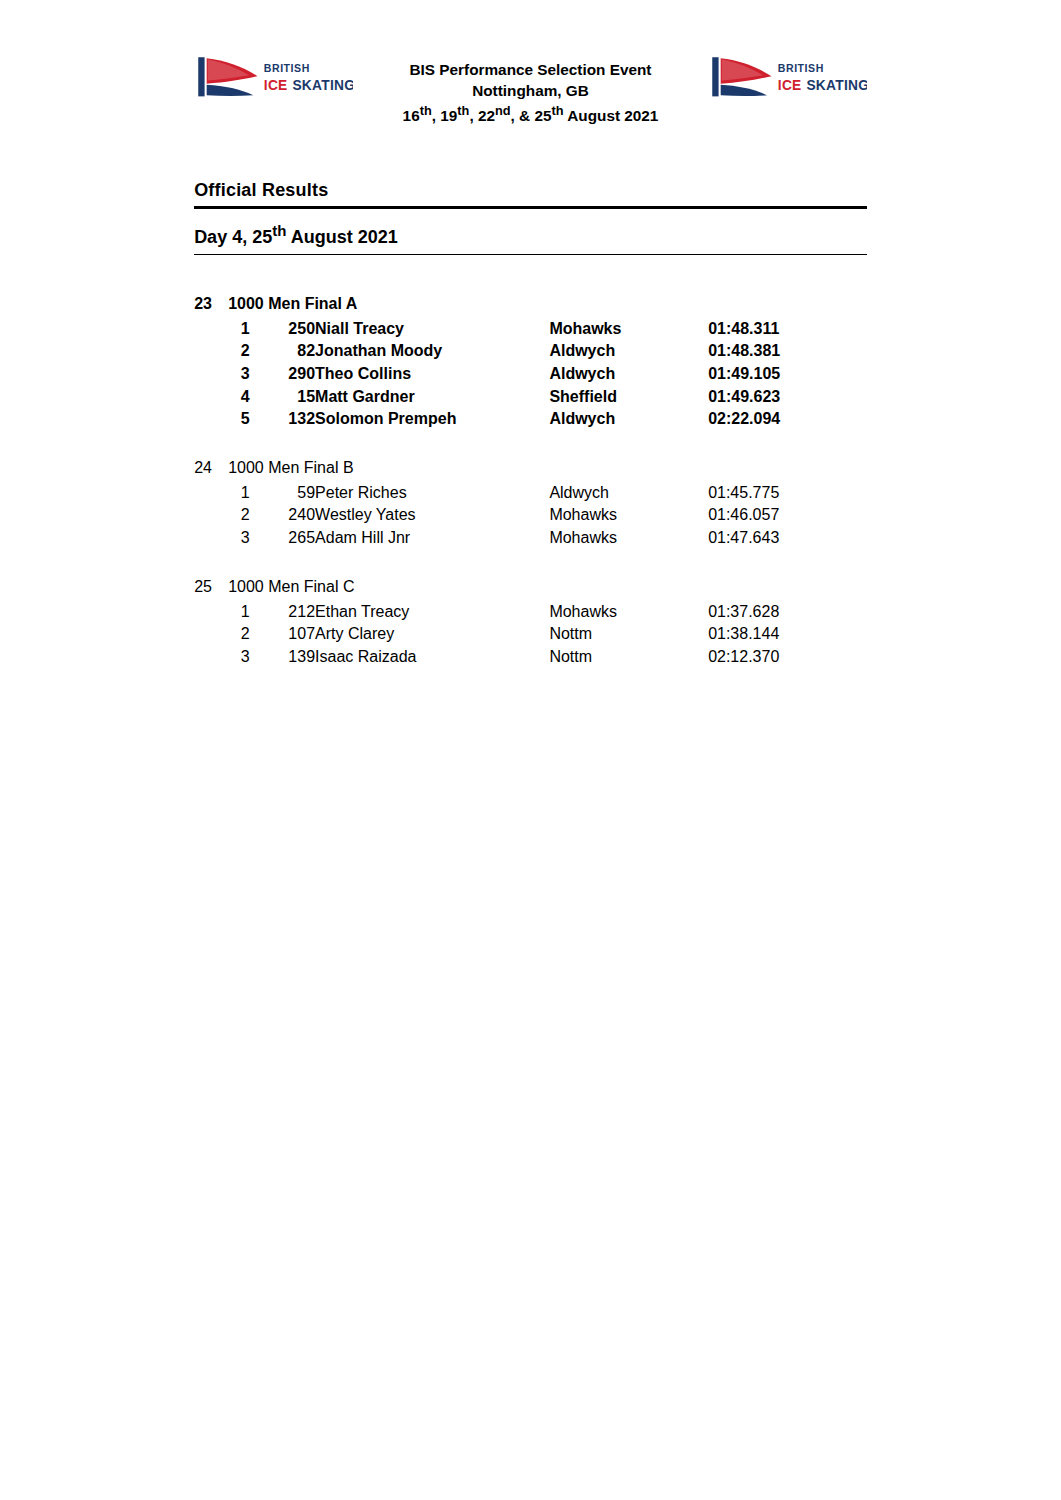BRITISH ICE SKATING
BIS Performance Selection Event
Nottingham, GB
16th, 19th, 22nd, & 25th August 2021
BRITISH ICE SKATING
Official Results
Day 4, 25th August 2021
| 23 | 1000 Men Final A |
| | 1 | 250 | Niall Treacy | Mohawks | 01:48.311 |
| | 2 | 82 | Jonathan Moody | Aldwych | 01:48.381 |
| | 3 | 290 | Theo Collins | Aldwych | 01:49.105 |
| | 4 | 15 | Matt Gardner | Sheffield | 01:49.623 |
| | 5 | 132 | Solomon Prempeh | Aldwych | 02:22.094 |
| 24 | 1000 Men Final B |
| | 1 | 59 | Peter Riches | Aldwych | 01:45.775 |
| | 2 | 240 | Westley Yates | Mohawks | 01:46.057 |
| | 3 | 265 | Adam Hill Jnr | Mohawks | 01:47.643 |
| 25 | 1000 Men Final C |
| | 1 | 212 | Ethan Treacy | Mohawks | 01:37.628 |
| | 2 | 107 | Arty Clarey | Nottm | 01:38.144 |
| | 3 | 139 | Isaac Raizada | Nottm | 02:12.370 |